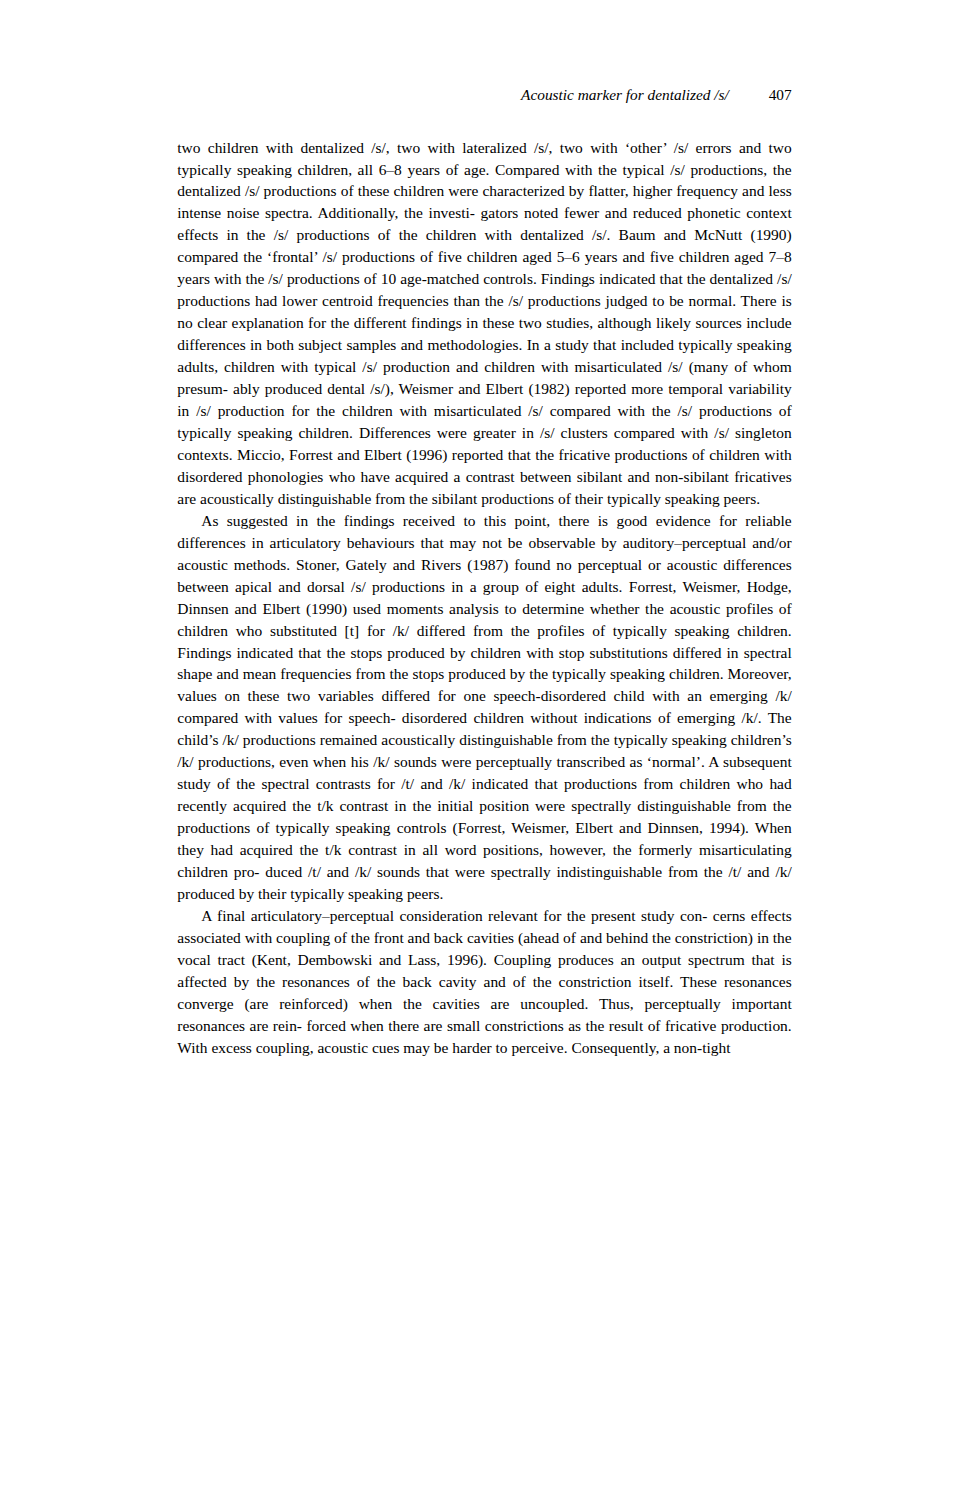Acoustic marker for dentalized /s/ 407
two children with dentalized /s/, two with lateralized /s/, two with ‘other’ /s/ errors and two typically speaking children, all 6–8 years of age. Compared with the typical /s/ productions, the dentalized /s/ productions of these children were characterized by flatter, higher frequency and less intense noise spectra. Additionally, the investi‐ gators noted fewer and reduced phonetic context effects in the /s/ productions of the children with dentalized /s/. Baum and McNutt (1990) compared the ‘frontal’ /s/ productions of five children aged 5–6 years and five children aged 7–8 years with the /s/ productions of 10 age-matched controls. Findings indicated that the dentalized /s/ productions had lower centroid frequencies than the /s/ productions judged to be normal. There is no clear explanation for the different findings in these two studies, although likely sources include differences in both subject samples and methodologies. In a study that included typically speaking adults, children with typical /s/ production and children with misarticulated /s/ (many of whom presum‐ ably produced dental /s/), Weismer and Elbert (1982) reported more temporal variability in /s/ production for the children with misarticulated /s/ compared with the /s/ productions of typically speaking children. Differences were greater in /s/ clusters compared with /s/ singleton contexts. Miccio, Forrest and Elbert (1996) reported that the fricative productions of children with disordered phonologies who have acquired a contrast between sibilant and non-sibilant fricatives are acoustically distinguishable from the sibilant productions of their typically speaking peers.
As suggested in the findings received to this point, there is good evidence for reliable differences in articulatory behaviours that may not be observable by auditory–perceptual and/or acoustic methods. Stoner, Gately and Rivers (1987) found no perceptual or acoustic differences between apical and dorsal /s/ productions in a group of eight adults. Forrest, Weismer, Hodge, Dinnsen and Elbert (1990) used moments analysis to determine whether the acoustic profiles of children who substituted [t] for /k/ differed from the profiles of typically speaking children. Findings indicated that the stops produced by children with stop substitutions differed in spectral shape and mean frequencies from the stops produced by the typically speaking children. Moreover, values on these two variables differed for one speech-disordered child with an emerging /k/ compared with values for speech- disordered children without indications of emerging /k/. The child’s /k/ productions remained acoustically distinguishable from the typically speaking children’s /k/ productions, even when his /k/ sounds were perceptually transcribed as ‘normal’. A subsequent study of the spectral contrasts for /t/ and /k/ indicated that productions from children who had recently acquired the t/k contrast in the initial position were spectrally distinguishable from the productions of typically speaking controls (Forrest, Weismer, Elbert and Dinnsen, 1994). When they had acquired the t/k contrast in all word positions, however, the formerly misarticulating children pro‐ duced /t/ and /k/ sounds that were spectrally indistinguishable from the /t/ and /k/ produced by their typically speaking peers.
A final articulatory–perceptual consideration relevant for the present study con‐ cerns effects associated with coupling of the front and back cavities (ahead of and behind the constriction) in the vocal tract (Kent, Dembowski and Lass, 1996). Coupling produces an output spectrum that is affected by the resonances of the back cavity and of the constriction itself. These resonances converge (are reinforced) when the cavities are uncoupled. Thus, perceptually important resonances are rein‐ forced when there are small constrictions as the result of fricative production. With excess coupling, acoustic cues may be harder to perceive. Consequently, a non-tight